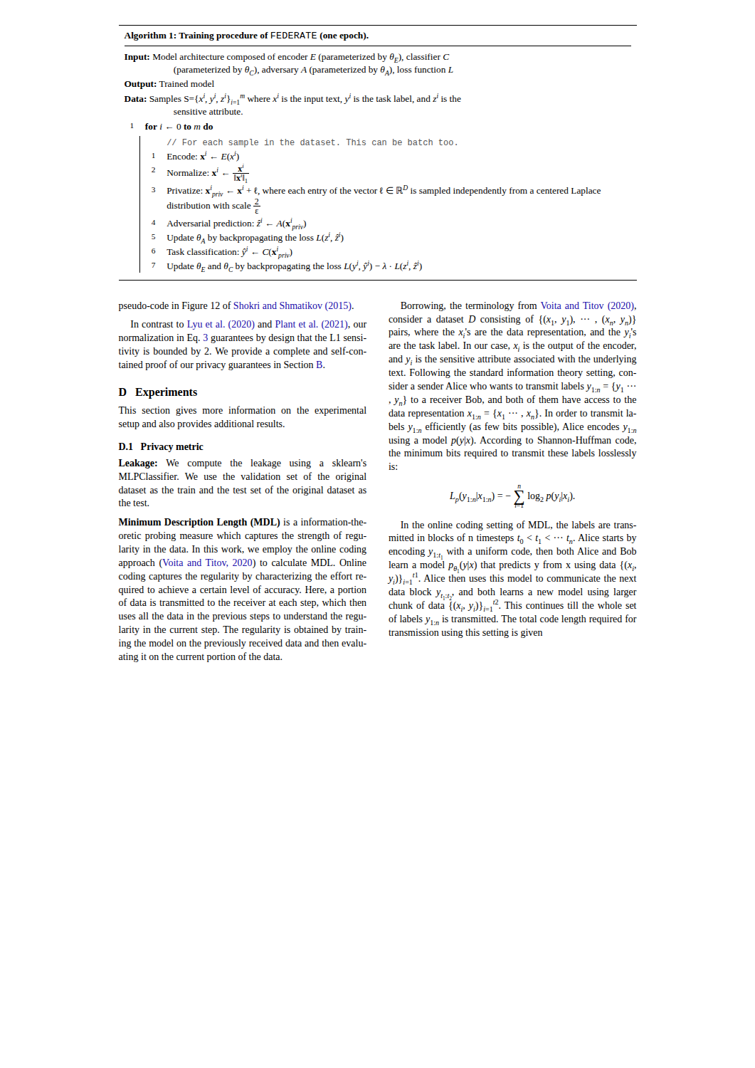Algorithm 1: Training procedure of FEDERATE (one epoch).
Input: Model architecture composed of encoder E (parameterized by θE), classifier C (parameterized by θC), adversary A (parameterized by θA), loss function L
Output: Trained model
Data: Samples S={xi, yi, zi}i=1m where xi is the input text, yi is the task label, and zi is the sensitive attribute.
for i ← 0 to m do
// For each sample in the dataset. This can be batch too.
Encode: xi ← E(xi)
Normalize: xi ← xi‖xi‖1
Privatize: xipriv ← xi + ℓ, where each entry of the vector ℓ ∈ ℝD is sampled independently from a centered Laplace distribution with scale 2 ε
Adversarial prediction: ẑi ← A(xipriv)
Update θA by backpropagating the loss L(zi, ẑi)
Task classification: ŷi ← C(xipriv)
Update θE and θC by backpropagating the loss L(yi, ŷi) − λ · L(zi, ẑi)
pseudo-code in Figure 12 of Shokri and Shmatikov (2015).
In contrast to Lyu et al. (2020) and Plant et al. (2021), our normalization in Eq. 3 guarantees by design that the L1 sensitivity is bounded by 2. We provide a complete and self-contained proof of our privacy guarantees in Section B.
D Experiments
This section gives more information on the experimental setup and also provides additional results.
D.1 Privacy metric
Leakage: We compute the leakage using a sklearn's MLPClassifier. We use the validation set of the original dataset as the train and the test set of the original dataset as the test.
Minimum Description Length (MDL) is a information-theoretic probing measure which captures the strength of regularity in the data. In this work, we employ the online coding approach (Voita and Titov, 2020) to calculate MDL. Online coding captures the regularity by characterizing the effort required to achieve a certain level of accuracy. Here, a portion of data is transmitted to the receiver at each step, which then uses all the data in the previous steps to understand the regularity in the current step. The regularity is obtained by training the model on the previously received data and then evaluating it on the current portion of the data.
Borrowing, the terminology from Voita and Titov (2020), consider a dataset D consisting of {(x1, y1), ··· , (xn, yn)} pairs, where the xi's are the data representation, and the yi's are the task label. In our case, xi is the output of the encoder, and yi is the sensitive attribute associated with the underlying text. Following the standard information theory setting, consider a sender Alice who wants to transmit labels y1:n = {y1 ··· , yn} to a receiver Bob, and both of them have access to the data representation x1:n = {x1 ··· , xn}. In order to transmit labels y1:n efficiently (as few bits possible), Alice encodes y1:n using a model p(y|x). According to Shannon-Huffman code, the minimum bits required to transmit these labels losslessly is:
Lp(y1:n|x1:n) = − n∑i=1 log2 p(yi|xi).
In the online coding setting of MDL, the labels are transmitted in blocks of n timesteps t0 < t1 < ··· tn. Alice starts by encoding y1:t1 with a uniform code, then both Alice and Bob learn a model pθ1(y|x) that predicts y from x using data {(xi, yi)}i=1t1. Alice then uses this model to communicate the next data block yt1:t2, and both learns a new model using larger chunk of data {(xi, yi)}i=1t2. This continues till the whole set of labels y1:n is transmitted. The total code length required for transmission using this setting is given